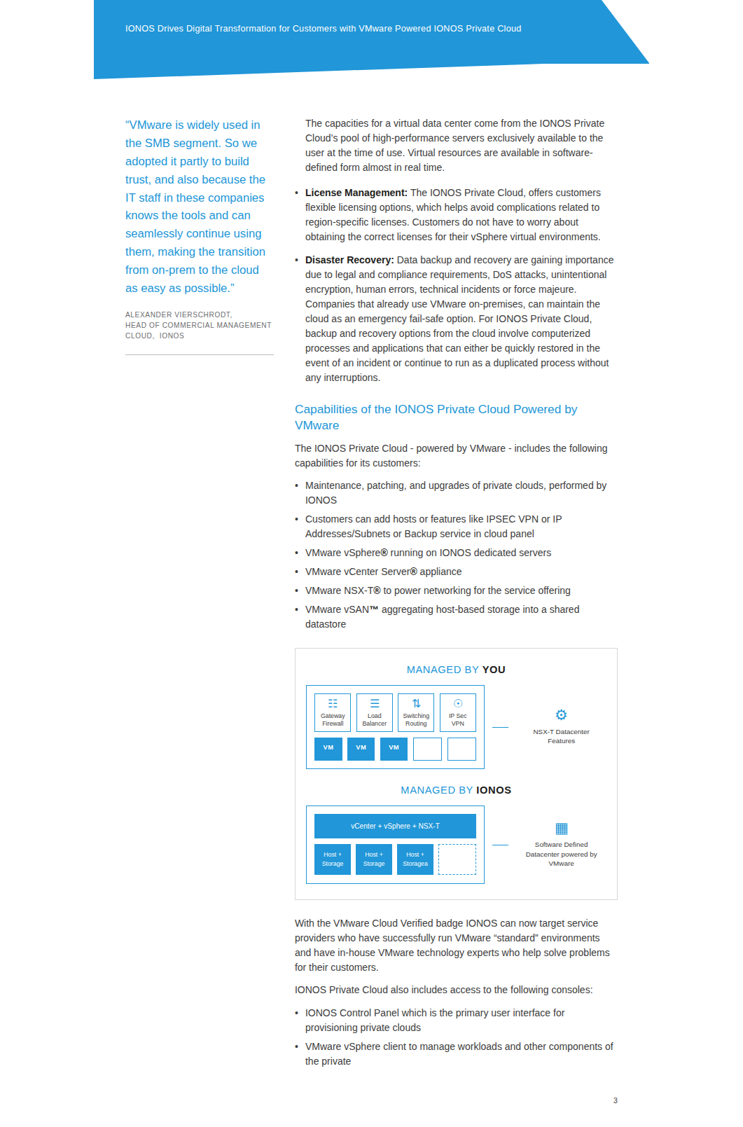IONOS Drives Digital Transformation for Customers with VMware Powered IONOS Private Cloud
“VMware is widely used in the SMB segment. So we adopted it partly to build trust, and also because the IT staff in these companies knows the tools and can seamlessly continue using them, making the transition from on-prem to the cloud as easy as possible.”
Alexander Vierschrodt,
Head of Commercial Management
Cloud, IONOS
The capacities for a virtual data center come from the IONOS Private Cloud’s pool of high-performance servers exclusively available to the user at the time of use. Virtual resources are available in software-defined form almost in real time.
License Management: The IONOS Private Cloud, offers customers flexible licensing options, which helps avoid complications related to region-specific licenses. Customers do not have to worry about obtaining the correct licenses for their vSphere virtual environments.
Disaster Recovery: Data backup and recovery are gaining importance due to legal and compliance requirements, DoS attacks, unintentional encryption, human errors, technical incidents or force majeure. Companies that already use VMware on-premises, can maintain the cloud as an emergency fail-safe option. For IONOS Private Cloud, backup and recovery options from the cloud involve computerized processes and applications that can either be quickly restored in the event of an incident or continue to run as a duplicated process without any interruptions.
Capabilities of the IONOS Private Cloud Powered by VMware
The IONOS Private Cloud - powered by VMware - includes the following capabilities for its customers:
Maintenance, patching, and upgrades of private clouds, performed by IONOS
Customers can add hosts or features like IPSEC VPN or IP Addresses/Subnets or Backup service in cloud panel
VMware vSphere® running on IONOS dedicated servers
VMware vCenter Server® appliance
VMware NSX-T® to power networking for the service offering
VMware vSAN™ aggregating host-based storage into a shared datastore
MANAGED BY YOU
☷Gateway
Firewall
☰Load
Balancer
⇅Switching
Routing
☉IP Sec VPN
VM
VM
VM
⚙
NSX-T Datacenter
Features
MANAGED BY IONOS
vCenter + vSphere + NSX-T
Host + Storage
Host + Storage
Host + Storagea
▦
Software Defined
Datacenter powered by
VMware
With the VMware Cloud Verified badge IONOS can now target service providers who have successfully run VMware “standard” environments and have in-house VMware technology experts who help solve problems for their customers.
IONOS Private Cloud also includes access to the following consoles:
IONOS Control Panel which is the primary user interface for provisioning private clouds
VMware vSphere client to manage workloads and other components of the private
3